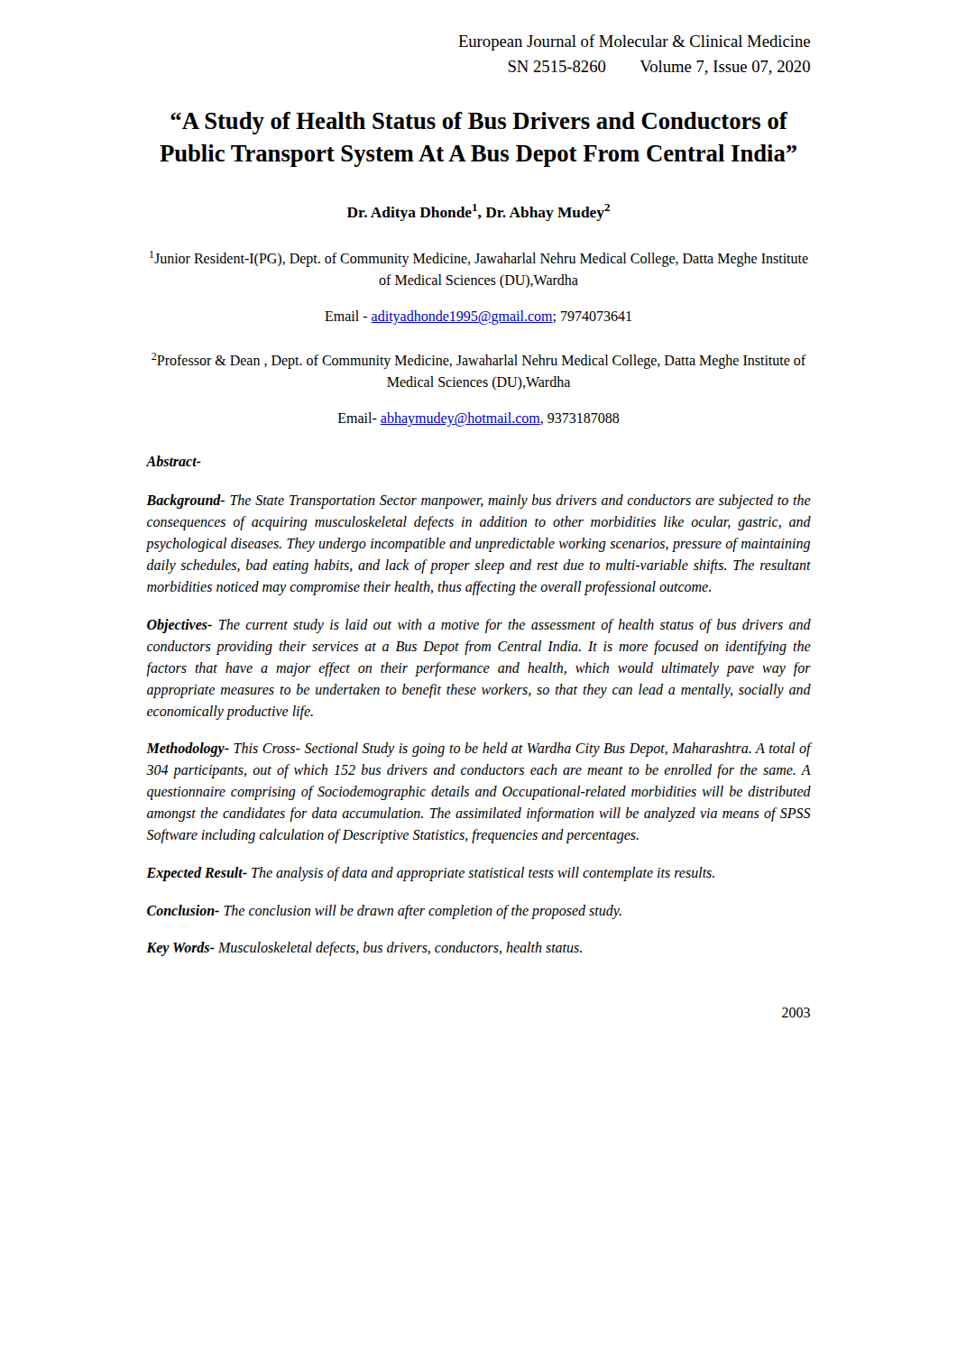European Journal of Molecular & Clinical Medicine SN 2515-8260Volume 7, Issue 07, 2020
“A Study of Health Status of Bus Drivers and Conductors of Public Transport System At A Bus Depot From Central India”
Dr. Aditya Dhonde1, Dr. Abhay Mudey2
1Junior Resident-I(PG), Dept. of Community Medicine, Jawaharlal Nehru Medical College, Datta Meghe Institute of Medical Sciences (DU),Wardha
Email - adityadhonde1995@gmail.com; 7974073641
2Professor & Dean , Dept. of Community Medicine, Jawaharlal Nehru Medical College, Datta Meghe Institute of Medical Sciences (DU),Wardha
Email- abhaymudey@hotmail.com, 9373187088
Abstract-
Background- The State Transportation Sector manpower, mainly bus drivers and conductors are subjected to the consequences of acquiring musculoskeletal defects in addition to other morbidities like ocular, gastric, and psychological diseases. They undergo incompatible and unpredictable working scenarios, pressure of maintaining daily schedules, bad eating habits, and lack of proper sleep and rest due to multi-variable shifts. The resultant morbidities noticed may compromise their health, thus affecting the overall professional outcome.
Objectives- The current study is laid out with a motive for the assessment of health status of bus drivers and conductors providing their services at a Bus Depot from Central India. It is more focused on identifying the factors that have a major effect on their performance and health, which would ultimately pave way for appropriate measures to be undertaken to benefit these workers, so that they can lead a mentally, socially and economically productive life.
Methodology- This Cross- Sectional Study is going to be held at Wardha City Bus Depot, Maharashtra. A total of 304 participants, out of which 152 bus drivers and conductors each are meant to be enrolled for the same. A questionnaire comprising of Sociodemographic details and Occupational-related morbidities will be distributed amongst the candidates for data accumulation. The assimilated information will be analyzed via means of SPSS Software including calculation of Descriptive Statistics, frequencies and percentages.
Expected Result- The analysis of data and appropriate statistical tests will contemplate its results.
Conclusion- The conclusion will be drawn after completion of the proposed study.
Key Words- Musculoskeletal defects, bus drivers, conductors, health status.
2003